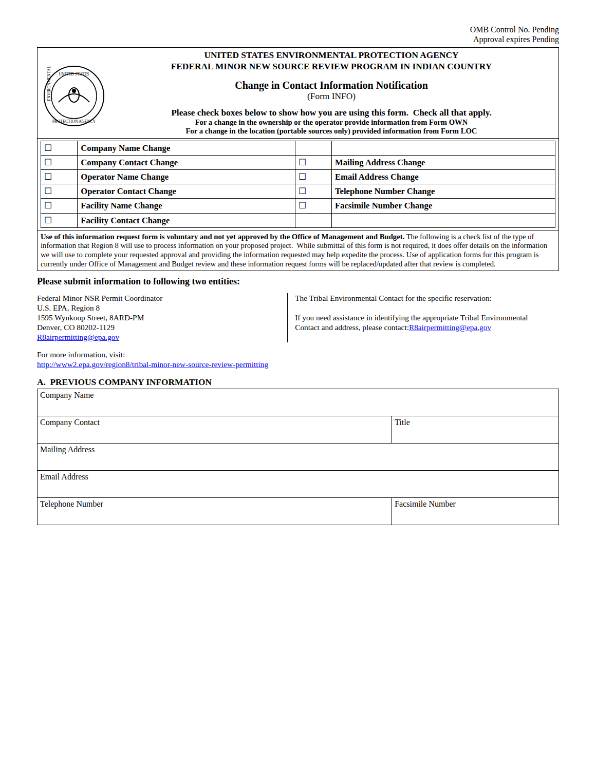OMB Control No. Pending
Approval expires Pending
| UNITED STATES ENVIRONMENTAL PROTECTION AGENCY FEDERAL MINOR NEW SOURCE REVIEW PROGRAM IN INDIAN COUNTRY Change in Contact Information Notification (Form INFO) Please check boxes below to show how you are using this form. Check all that apply. For a change in the ownership or the operator provide information from Form OWN For a change in the location (portable sources only) provided information from Form LOC |
| / ☐ / Company Name Change / / / / ☐ / Company Contact Change / ☐ / Mailing Address Change / / ☐ / Operator Name Change / ☐ / Email Address Change / / ☐ / Operator Contact Change / ☐ / Telephone Number Change / / ☐ / Facility Name Change / ☐ / Facsimile Number Change / / ☐ / Facility Contact Change / / / |
| Use of this information request form is voluntary and not yet approved by the Office of Management and Budget. The following is a check list of the type of information that Region 8 will use to process information on your proposed project. While submittal of this form is not required, it does offer details on the information we will use to complete your requested approval and providing the information requested may help expedite the process. Use of application forms for this program is currently under Office of Management and Budget review and these information request forms will be replaced/updated after that review is completed. |
Please submit information to following two entities:
| Federal Minor NSR Permit Coordinator U.S. EPA, Region 8 1595 Wynkoop Street, 8ARD-PM Denver, CO 80202-1129 R8airpermitting@epa.gov | The Tribal Environmental Contact for the specific reservation: If you need assistance in identifying the appropriate Tribal Environmental Contact and address, please contact: R8airpermitting@epa.gov |
For more information, visit:
http://www2.epa.gov/region8/tribal-minor-new-source-review-permitting
A. PREVIOUS COMPANY INFORMATION
| Company Name |
| Company Contact | Title |
| Mailing Address |
| Email Address |
| Telephone Number | Facsimile Number |